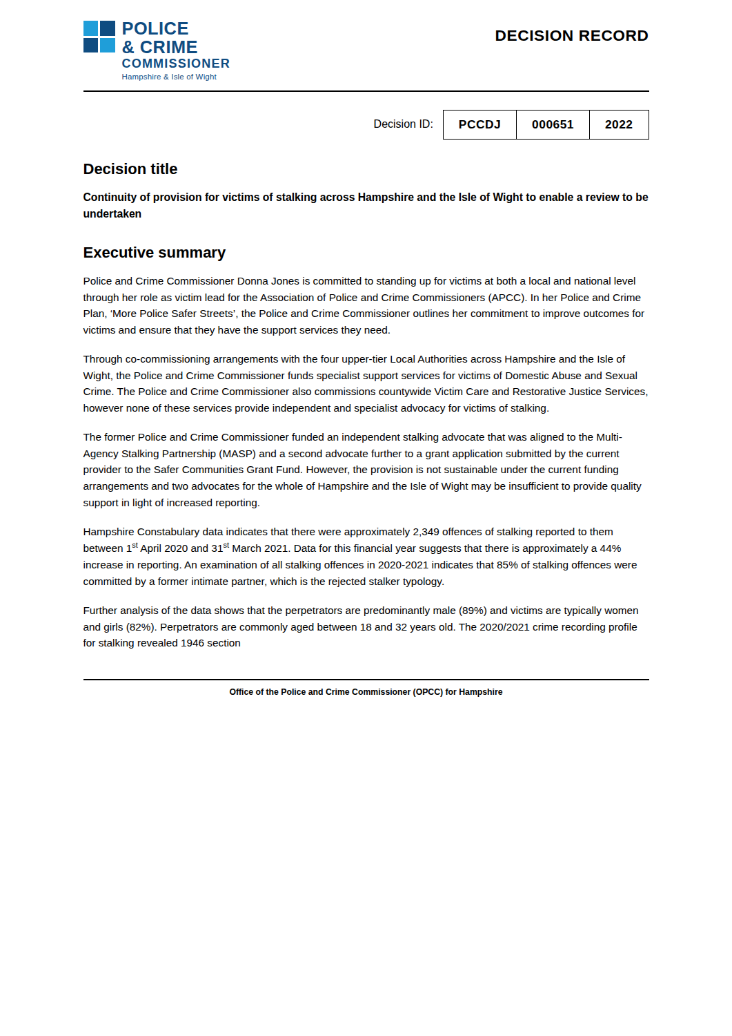POLICE
& CRIME
COMMISSIONER
Hampshire & Isle of Wight
DECISION RECORD
Decision ID:
| PCCDJ | 000651 | 2022 |
Decision title
Continuity of provision for victims of stalking across Hampshire and the Isle of Wight to enable a review to be undertaken
Executive summary
Police and Crime Commissioner Donna Jones is committed to standing up for victims at both a local and national level through her role as victim lead for the Association of Police and Crime Commissioners (APCC). In her Police and Crime Plan, ‘More Police Safer Streets’, the Police and Crime Commissioner outlines her commitment to improve outcomes for victims and ensure that they have the support services they need.
Through co-commissioning arrangements with the four upper-tier Local Authorities across Hampshire and the Isle of Wight, the Police and Crime Commissioner funds specialist support services for victims of Domestic Abuse and Sexual Crime. The Police and Crime Commissioner also commissions countywide Victim Care and Restorative Justice Services, however none of these services provide independent and specialist advocacy for victims of stalking.
The former Police and Crime Commissioner funded an independent stalking advocate that was aligned to the Multi-Agency Stalking Partnership (MASP) and a second advocate further to a grant application submitted by the current provider to the Safer Communities Grant Fund. However, the provision is not sustainable under the current funding arrangements and two advocates for the whole of Hampshire and the Isle of Wight may be insufficient to provide quality support in light of increased reporting.
Hampshire Constabulary data indicates that there were approximately 2,349 offences of stalking reported to them between 1st April 2020 and 31st March 2021. Data for this financial year suggests that there is approximately a 44% increase in reporting. An examination of all stalking offences in 2020-2021 indicates that 85% of stalking offences were committed by a former intimate partner, which is the rejected stalker typology.
Further analysis of the data shows that the perpetrators are predominantly male (89%) and victims are typically women and girls (82%). Perpetrators are commonly aged between 18 and 32 years old. The 2020/2021 crime recording profile for stalking revealed 1946 section
Office of the Police and Crime Commissioner (OPCC) for Hampshire